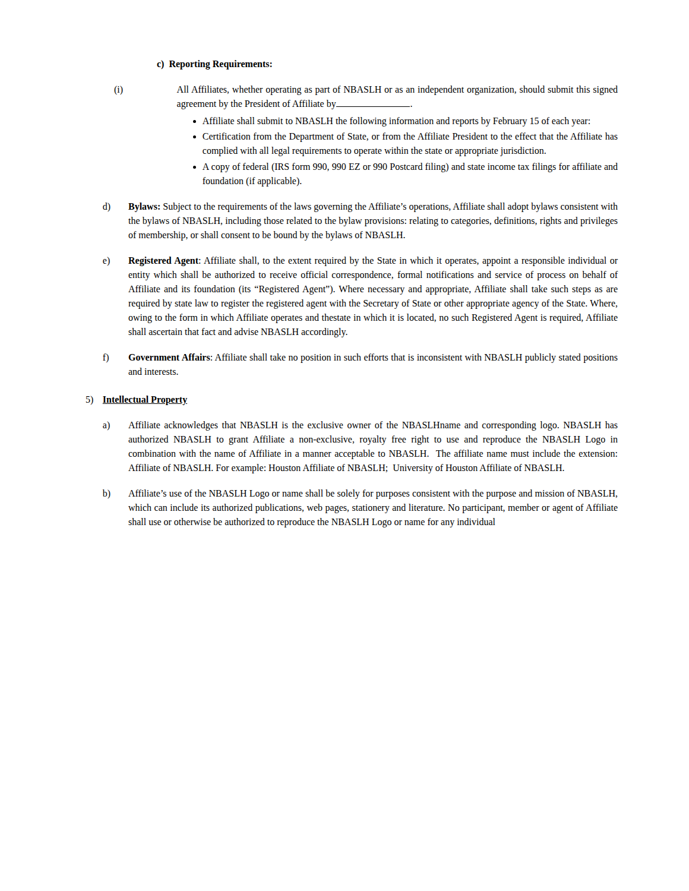c) Reporting Requirements:
(i) All Affiliates, whether operating as part of NBASLH or as an independent organization, should submit this signed agreement by the President of Affiliate by .
Affiliate shall submit to NBASLH the following information and reports by February 15 of each year:
Certification from the Department of State, or from the Affiliate President to the effect that the Affiliate has complied with all legal requirements to operate within the state or appropriate jurisdiction.
A copy of federal (IRS form 990, 990 EZ or 990 Postcard filing) and state income tax filings for affiliate and foundation (if applicable).
d) Bylaws: Subject to the requirements of the laws governing the Affiliate’s operations, Affiliate shall adopt bylaws consistent with the bylaws of NBASLH, including those related to the bylaw provisions: relating to categories, definitions, rights and privileges of membership, or shall consent to be bound by the bylaws of NBASLH.
e) Registered Agent: Affiliate shall, to the extent required by the State in which it operates, appoint a responsible individual or entity which shall be authorized to receive official correspondence, formal notifications and service of process on behalf of Affiliate and its foundation (its “Registered Agent”). Where necessary and appropriate, Affiliate shall take such steps as are required by state law to register the registered agent with the Secretary of State or other appropriate agency of the State. Where, owing to the form in which Affiliate operates and thestate in which it is located, no such Registered Agent is required, Affiliate shall ascertain that fact and advise NBASLH accordingly.
f) Government Affairs: Affiliate shall take no position in such efforts that is inconsistent with NBASLH publicly stated positions and interests.
5) Intellectual Property
a) Affiliate acknowledges that NBASLH is the exclusive owner of the NBASLHname and corresponding logo. NBASLH has authorized NBASLH to grant Affiliate a non-exclusive, royalty free right to use and reproduce the NBASLH Logo in combination with the name of Affiliate in a manner acceptable to NBASLH. The affiliate name must include the extension: Affiliate of NBASLH. For example: Houston Affiliate of NBASLH; University of Houston Affiliate of NBASLH.
b) Affiliate’s use of the NBASLH Logo or name shall be solely for purposes consistent with the purpose and mission of NBASLH, which can include its authorized publications, web pages, stationery and literature. No participant, member or agent of Affiliate shall use or otherwise be authorized to reproduce the NBASLH Logo or name for any individual